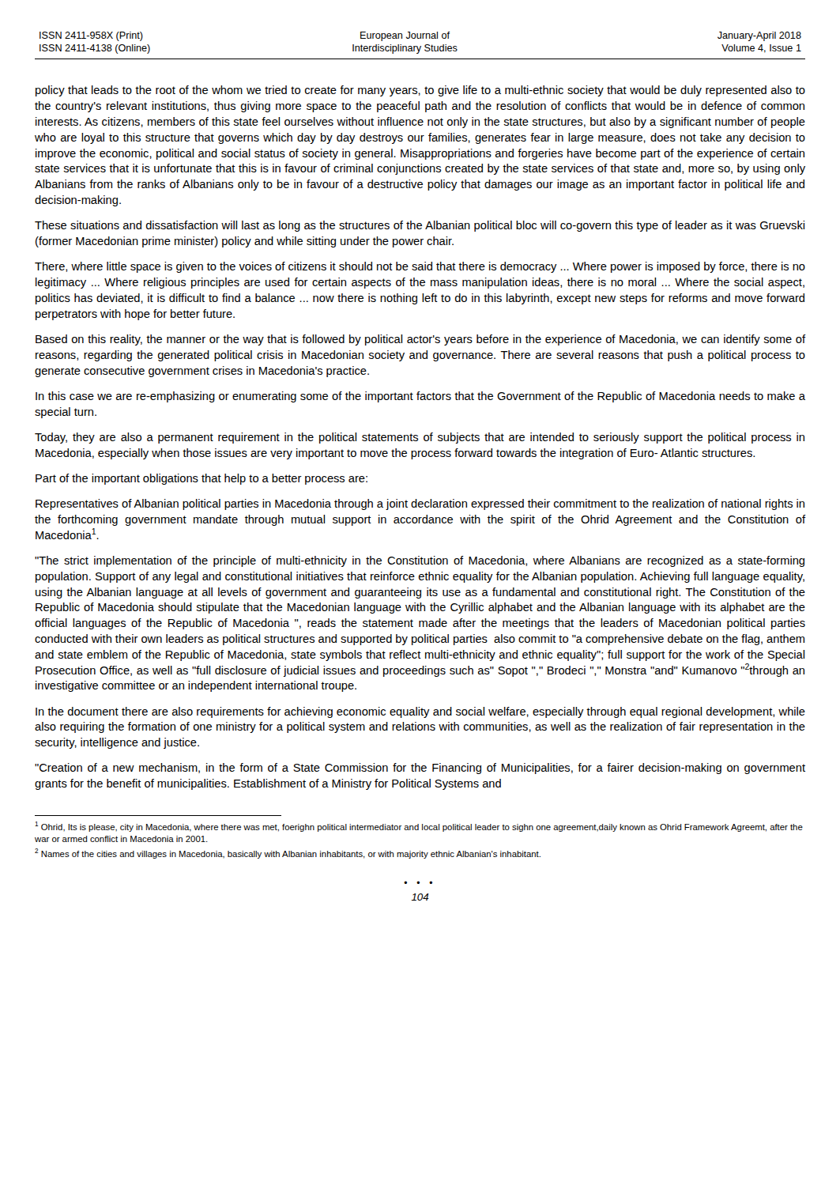| ISSN 2411-958X (Print) ISSN 2411-4138 (Online) | European Journal of Interdisciplinary Studies | January-April 2018 Volume 4, Issue 1 |
policy that leads to the root of the whom we tried to create for many years, to give life to a multi-ethnic society that would be duly represented also to the country's relevant institutions, thus giving more space to the peaceful path and the resolution of conflicts that would be in defence of common interests. As citizens, members of this state feel ourselves without influence not only in the state structures, but also by a significant number of people who are loyal to this structure that governs which day by day destroys our families, generates fear in large measure, does not take any decision to improve the economic, political and social status of society in general. Misappropriations and forgeries have become part of the experience of certain state services that it is unfortunate that this is in favour of criminal conjunctions created by the state services of that state and, more so, by using only Albanians from the ranks of Albanians only to be in favour of a destructive policy that damages our image as an important factor in political life and decision-making.
These situations and dissatisfaction will last as long as the structures of the Albanian political bloc will co-govern this type of leader as it was Gruevski (former Macedonian prime minister) policy and while sitting under the power chair.
There, where little space is given to the voices of citizens it should not be said that there is democracy ... Where power is imposed by force, there is no legitimacy ... Where religious principles are used for certain aspects of the mass manipulation ideas, there is no moral ... Where the social aspect, politics has deviated, it is difficult to find a balance ... now there is nothing left to do in this labyrinth, except new steps for reforms and move forward perpetrators with hope for better future.
Based on this reality, the manner or the way that is followed by political actor's years before in the experience of Macedonia, we can identify some of reasons, regarding the generated political crisis in Macedonian society and governance. There are several reasons that push a political process to generate consecutive government crises in Macedonia's practice.
In this case we are re-emphasizing or enumerating some of the important factors that the Government of the Republic of Macedonia needs to make a special turn.
Today, they are also a permanent requirement in the political statements of subjects that are intended to seriously support the political process in Macedonia, especially when those issues are very important to move the process forward towards the integration of Euro- Atlantic structures.
Part of the important obligations that help to a better process are:
Representatives of Albanian political parties in Macedonia through a joint declaration expressed their commitment to the realization of national rights in the forthcoming government mandate through mutual support in accordance with the spirit of the Ohrid Agreement and the Constitution of Macedonia1.
"The strict implementation of the principle of multi-ethnicity in the Constitution of Macedonia, where Albanians are recognized as a state-forming population. Support of any legal and constitutional initiatives that reinforce ethnic equality for the Albanian population. Achieving full language equality, using the Albanian language at all levels of government and guaranteeing its use as a fundamental and constitutional right. The Constitution of the Republic of Macedonia should stipulate that the Macedonian language with the Cyrillic alphabet and the Albanian language with its alphabet are the official languages of the Republic of Macedonia ", reads the statement made after the meetings that the leaders of Macedonian political parties conducted with their own leaders as political structures and supported by political parties also commit to "a comprehensive debate on the flag, anthem and state emblem of the Republic of Macedonia, state symbols that reflect multi-ethnicity and ethnic equality"; full support for the work of the Special Prosecution Office, as well as "full disclosure of judicial issues and proceedings such as" Sopot "," Brodeci "," Monstra "and" Kumanovo "2through an investigative committee or an independent international troupe.
In the document there are also requirements for achieving economic equality and social welfare, especially through equal regional development, while also requiring the formation of one ministry for a political system and relations with communities, as well as the realization of fair representation in the security, intelligence and justice.
"Creation of a new mechanism, in the form of a State Commission for the Financing of Municipalities, for a fairer decision-making on government grants for the benefit of municipalities. Establishment of a Ministry for Political Systems and
1 Ohrid, Its is please, city in Macedonia, where there was met, foerighn political intermediator and local political leader to sighn one agreement,daily known as Ohrid Framework Agreemt, after the war or armed conflict in Macedonia in 2001.
2 Names of the cities and villages in Macedonia, basically with Albanian inhabitants, or with majority ethnic Albanian's inhabitant.
• • •
104